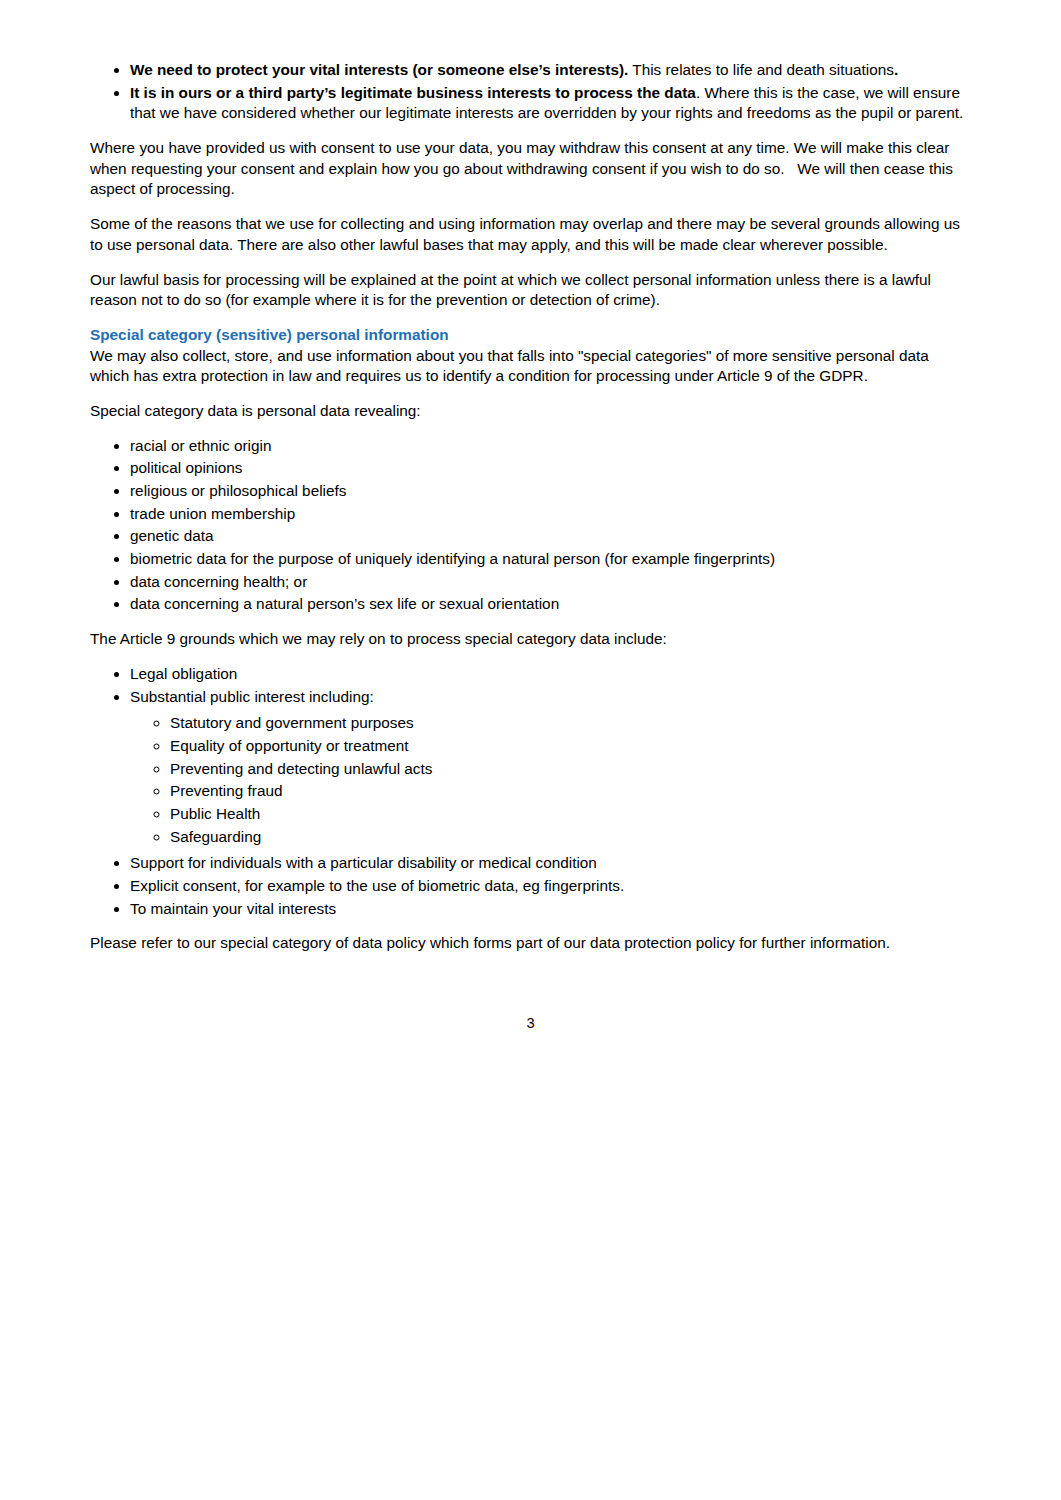We need to protect your vital interests (or someone else’s interests). This relates to life and death situations.
It is in ours or a third party’s legitimate business interests to process the data. Where this is the case, we will ensure that we have considered whether our legitimate interests are overridden by your rights and freedoms as the pupil or parent.
Where you have provided us with consent to use your data, you may withdraw this consent at any time. We will make this clear when requesting your consent and explain how you go about withdrawing consent if you wish to do so. We will then cease this aspect of processing.
Some of the reasons that we use for collecting and using information may overlap and there may be several grounds allowing us to use personal data. There are also other lawful bases that may apply, and this will be made clear wherever possible.
Our lawful basis for processing will be explained at the point at which we collect personal information unless there is a lawful reason not to do so (for example where it is for the prevention or detection of crime).
Special category (sensitive) personal information
We may also collect, store, and use information about you that falls into "special categories" of more sensitive personal data which has extra protection in law and requires us to identify a condition for processing under Article 9 of the GDPR.
Special category data is personal data revealing:
racial or ethnic origin
political opinions
religious or philosophical beliefs
trade union membership
genetic data
biometric data for the purpose of uniquely identifying a natural person (for example fingerprints)
data concerning health; or
data concerning a natural person’s sex life or sexual orientation
The Article 9 grounds which we may rely on to process special category data include:
Legal obligation
Substantial public interest including:
Statutory and government purposes
Equality of opportunity or treatment
Preventing and detecting unlawful acts
Preventing fraud
Public Health
Safeguarding
Support for individuals with a particular disability or medical condition
Explicit consent, for example to the use of biometric data, eg fingerprints.
To maintain your vital interests
Please refer to our special category of data policy which forms part of our data protection policy for further information.
3